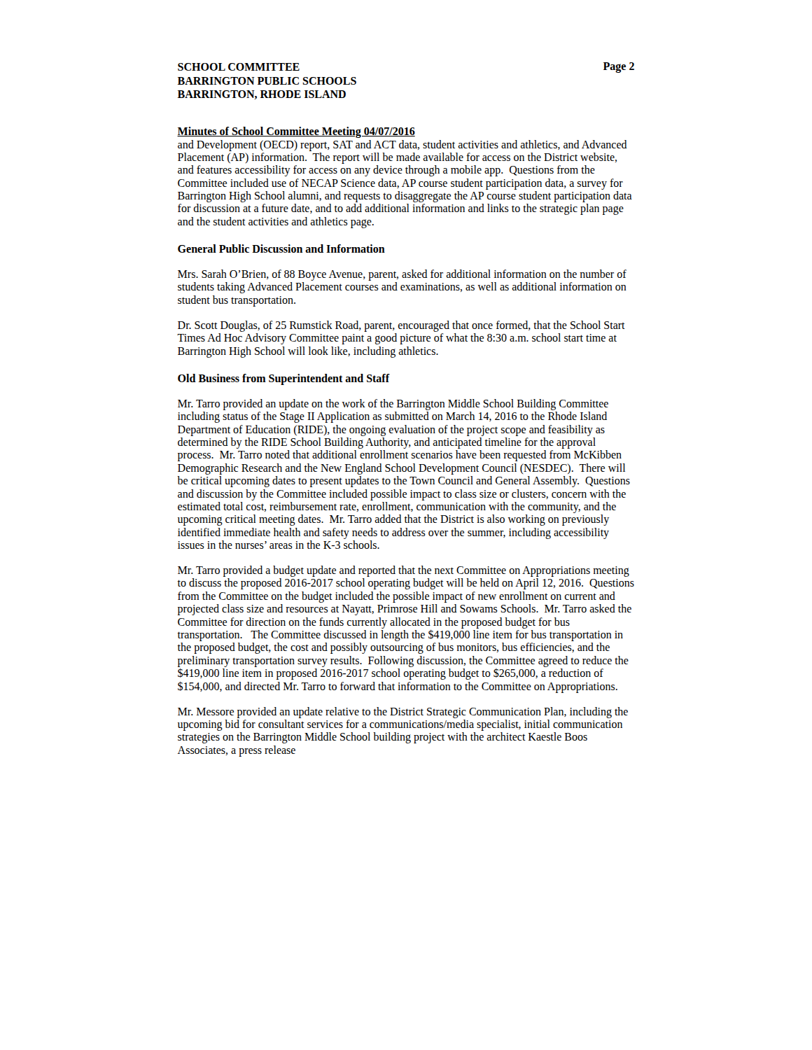SCHOOL COMMITTEE
BARRINGTON PUBLIC SCHOOLS
BARRINGTON, RHODE ISLAND
Page 2
Minutes of School Committee Meeting 04/07/2016
and Development (OECD) report, SAT and ACT data, student activities and athletics, and Advanced Placement (AP) information. The report will be made available for access on the District website, and features accessibility for access on any device through a mobile app. Questions from the Committee included use of NECAP Science data, AP course student participation data, a survey for Barrington High School alumni, and requests to disaggregate the AP course student participation data for discussion at a future date, and to add additional information and links to the strategic plan page and the student activities and athletics page.
General Public Discussion and Information
Mrs. Sarah O’Brien, of 88 Boyce Avenue, parent, asked for additional information on the number of students taking Advanced Placement courses and examinations, as well as additional information on student bus transportation.
Dr. Scott Douglas, of 25 Rumstick Road, parent, encouraged that once formed, that the School Start Times Ad Hoc Advisory Committee paint a good picture of what the 8:30 a.m. school start time at Barrington High School will look like, including athletics.
Old Business from Superintendent and Staff
Mr. Tarro provided an update on the work of the Barrington Middle School Building Committee including status of the Stage II Application as submitted on March 14, 2016 to the Rhode Island Department of Education (RIDE), the ongoing evaluation of the project scope and feasibility as determined by the RIDE School Building Authority, and anticipated timeline for the approval process. Mr. Tarro noted that additional enrollment scenarios have been requested from McKibben Demographic Research and the New England School Development Council (NESDEC). There will be critical upcoming dates to present updates to the Town Council and General Assembly. Questions and discussion by the Committee included possible impact to class size or clusters, concern with the estimated total cost, reimbursement rate, enrollment, communication with the community, and the upcoming critical meeting dates. Mr. Tarro added that the District is also working on previously identified immediate health and safety needs to address over the summer, including accessibility issues in the nurses’ areas in the K-3 schools.
Mr. Tarro provided a budget update and reported that the next Committee on Appropriations meeting to discuss the proposed 2016-2017 school operating budget will be held on April 12, 2016. Questions from the Committee on the budget included the possible impact of new enrollment on current and projected class size and resources at Nayatt, Primrose Hill and Sowams Schools. Mr. Tarro asked the Committee for direction on the funds currently allocated in the proposed budget for bus transportation. The Committee discussed in length the $419,000 line item for bus transportation in the proposed budget, the cost and possibly outsourcing of bus monitors, bus efficiencies, and the preliminary transportation survey results. Following discussion, the Committee agreed to reduce the $419,000 line item in proposed 2016-2017 school operating budget to $265,000, a reduction of $154,000, and directed Mr. Tarro to forward that information to the Committee on Appropriations.
Mr. Messore provided an update relative to the District Strategic Communication Plan, including the upcoming bid for consultant services for a communications/media specialist, initial communication strategies on the Barrington Middle School building project with the architect Kaestle Boos Associates, a press release